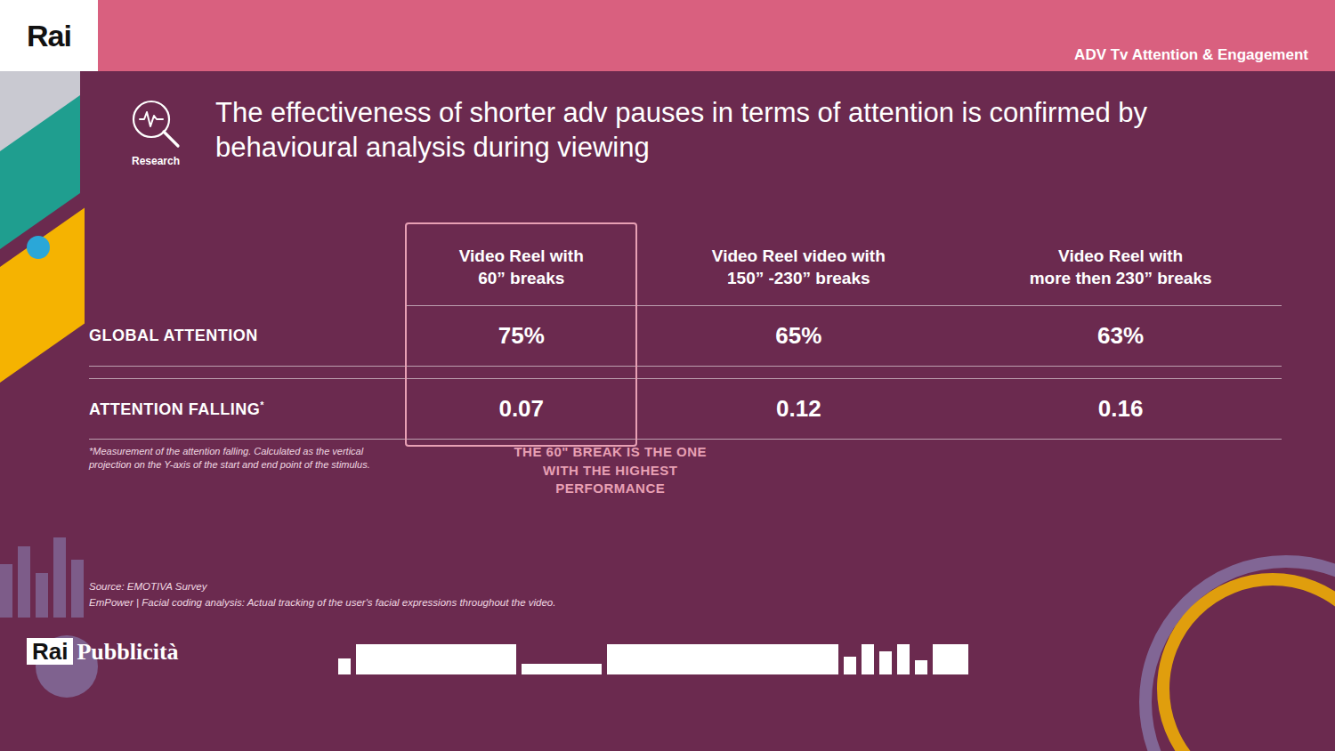Rai
ADV Tv Attention & Engagement
Research
The effectiveness of shorter adv pauses in terms of attention is confirmed by behavioural analysis during viewing
| | Video Reel with 60” breaks | Video Reel video with 150” -230” breaks | Video Reel with more then 230” breaks |
| --- | --- | --- | --- |
| GLOBAL ATTENTION | 75% | 65% | 63% |
| ATTENTION FALLING * | 0.07 | 0.12 | 0.16 |
THE 60" BREAK IS THE ONE WITH THE HIGHEST PERFORMANCE
*Measurement of the attention falling. Calculated as the vertical projection on the Y-axis of the start and end point of the stimulus.
Source: EMOTIVA Survey
EmPower | Facial coding analysis: Actual tracking of the user's facial expressions throughout the video.
Rai Pubblicità